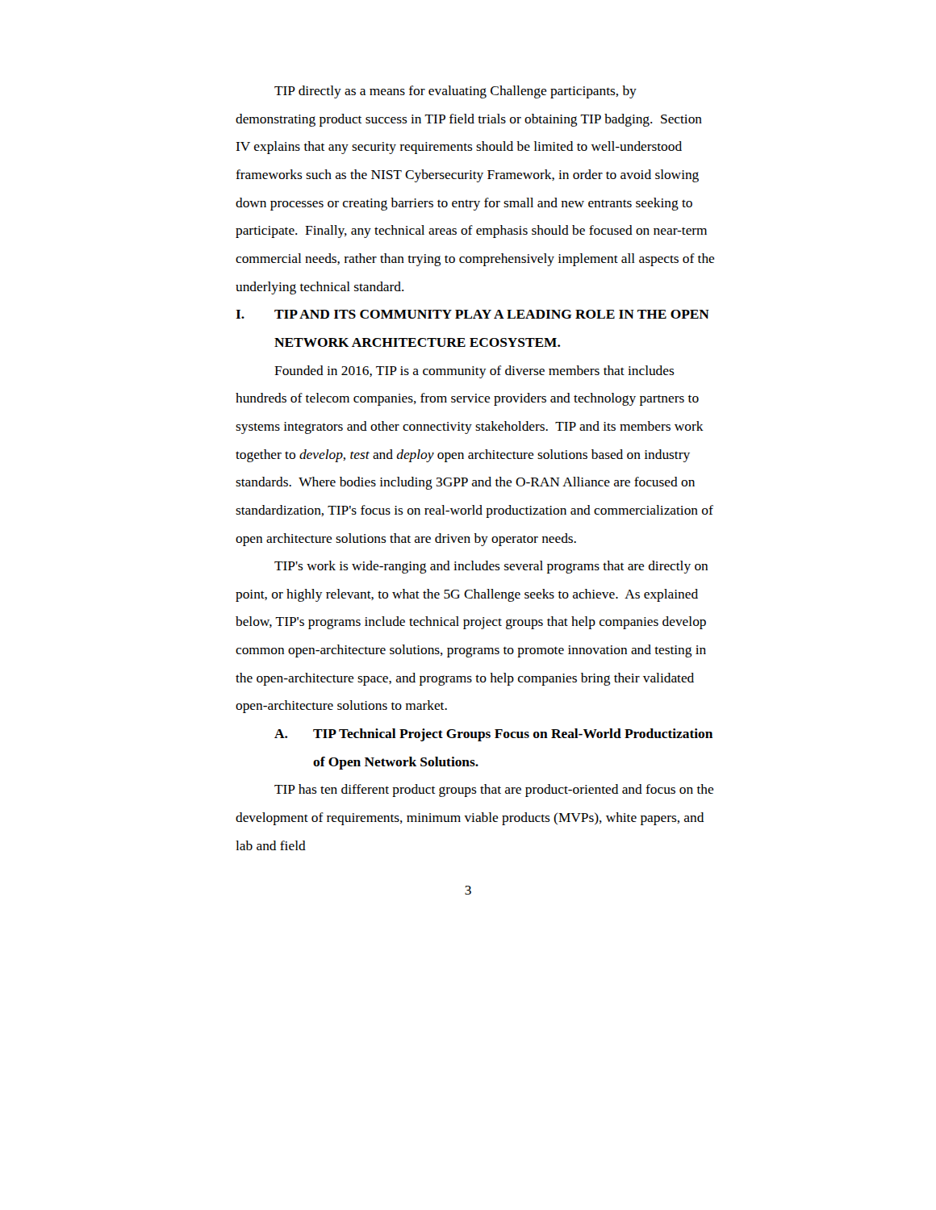TIP directly as a means for evaluating Challenge participants, by demonstrating product success in TIP field trials or obtaining TIP badging. Section IV explains that any security requirements should be limited to well-understood frameworks such as the NIST Cybersecurity Framework, in order to avoid slowing down processes or creating barriers to entry for small and new entrants seeking to participate. Finally, any technical areas of emphasis should be focused on near-term commercial needs, rather than trying to comprehensively implement all aspects of the underlying technical standard.
I.
TIP AND ITS COMMUNITY PLAY A LEADING ROLE IN THE OPEN NETWORK ARCHITECTURE ECOSYSTEM.
Founded in 2016, TIP is a community of diverse members that includes hundreds of telecom companies, from service providers and technology partners to systems integrators and other connectivity stakeholders. TIP and its members work together to develop, test and deploy open architecture solutions based on industry standards. Where bodies including 3GPP and the O-RAN Alliance are focused on standardization, TIP's focus is on real-world productization and commercialization of open architecture solutions that are driven by operator needs.
TIP's work is wide-ranging and includes several programs that are directly on point, or highly relevant, to what the 5G Challenge seeks to achieve. As explained below, TIP's programs include technical project groups that help companies develop common open-architecture solutions, programs to promote innovation and testing in the open-architecture space, and programs to help companies bring their validated open-architecture solutions to market.
A.
TIP Technical Project Groups Focus on Real-World Productization of Open Network Solutions.
TIP has ten different product groups that are product-oriented and focus on the development of requirements, minimum viable products (MVPs), white papers, and lab and field
3